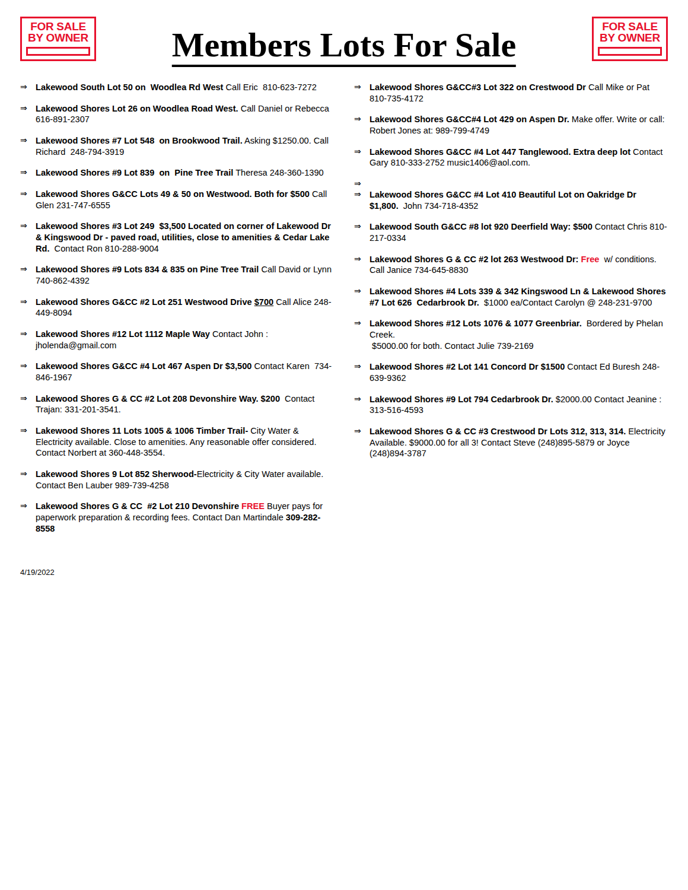FOR SALE
BY OWNER
Members Lots For Sale
FOR SALE
BY OWNER
Lakewood South Lot 50 on Woodlea Rd West Call Eric 810-623-7272
Lakewood Shores Lot 26 on Woodlea Road West. Call Daniel or Rebecca 616-891-2307
Lakewood Shores #7 Lot 548 on Brookwood Trail. Asking $1250.00. Call Richard 248-794-3919
Lakewood Shores #9 Lot 839 on Pine Tree Trail Theresa 248-360-1390
Lakewood Shores G&CC Lots 49 & 50 on Westwood. Both for $500 Call Glen 231-747-6555
Lakewood Shores #3 Lot 249 $3,500 Located on corner of Lakewood Dr & Kingswood Dr - paved road, utilities, close to amenities & Cedar Lake Rd. Contact Ron 810-288-9004
Lakewood Shores #9 Lots 834 & 835 on Pine Tree Trail Call David or Lynn 740-862-4392
Lakewood Shores G&CC #2 Lot 251 Westwood Drive $700 Call Alice 248-449-8094
Lakewood Shores #12 Lot 1112 Maple Way Contact John : jholenda@gmail.com
Lakewood Shores G&CC #4 Lot 467 Aspen Dr $3,500 Contact Karen 734-846-1967
Lakewood Shores G & CC #2 Lot 208 Devonshire Way. $200 Contact Trajan: 331-201-3541.
Lakewood Shores 11 Lots 1005 & 1006 Timber Trail- City Water & Electricity available. Close to amenities. Any reasonable offer considered. Contact Norbert at 360-448-3554.
Lakewood Shores 9 Lot 852 Sherwood-Electricity & City Water available. Contact Ben Lauber 989-739-4258
Lakewood Shores G & CC #2 Lot 210 Devonshire FREE Buyer pays for paperwork preparation & recording fees. Contact Dan Martindale 309-282-8558
Lakewood Shores G&CC#3 Lot 322 on Crestwood Dr Call Mike or Pat 810-735-4172
Lakewood Shores G&CC#4 Lot 429 on Aspen Dr. Make offer. Write or call: Robert Jones at: 989-799-4749
Lakewood Shores G&CC #4 Lot 447 Tanglewood. Extra deep lot Contact Gary 810-333-2752 music1406@aol.com.
Lakewood Shores G&CC #4 Lot 410 Beautiful Lot on Oakridge Dr $1,800. John 734-718-4352
Lakewood South G&CC #8 lot 920 Deerfield Way: $500 Contact Chris 810-217-0334
Lakewood Shores G & CC #2 lot 263 Westwood Dr: Free w/ conditions. Call Janice 734-645-8830
Lakewood Shores #4 Lots 339 & 342 Kingswood Ln & Lakewood Shores #7 Lot 626 Cedarbrook Dr. $1000 ea/Contact Carolyn @ 248-231-9700
Lakewood Shores #12 Lots 1076 & 1077 Greenbriar. Bordered by Phelan Creek.
$5000.00 for both. Contact Julie 739-2169
Lakewood Shores #2 Lot 141 Concord Dr $1500 Contact Ed Buresh 248-639-9362
Lakewood Shores #9 Lot 794 Cedarbrook Dr. $2000.00 Contact Jeanine : 313-516-4593
Lakewood Shores G & CC #3 Crestwood Dr Lots 312, 313, 314. Electricity Available. $9000.00 for all 3! Contact Steve (248)895-5879 or Joyce (248)894-3787
4/19/2022